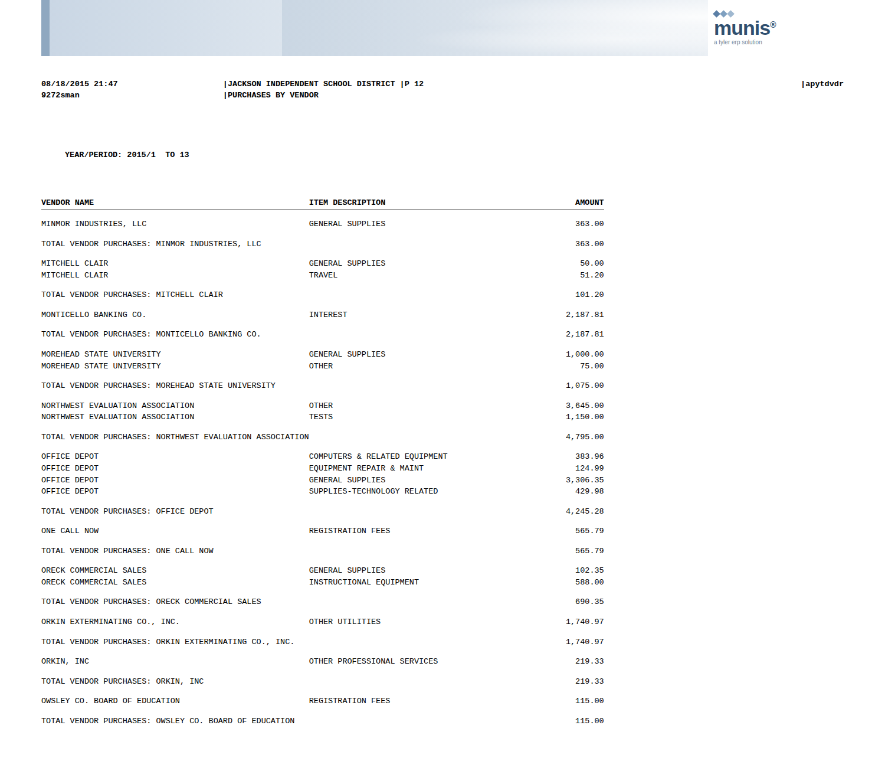munis®
a tyler erp solution
08/18/2015 21:47 |JACKSON INDEPENDENT SCHOOL DISTRICT |P 12 9272sman |PURCHASES BY VENDOR
|apytdvdr
YEAR/PERIOD: 2015/1 TO 13
| VENDOR NAME | ITEM DESCRIPTION | AMOUNT |
| --- | --- | --- |
| MINMOR INDUSTRIES, LLC | GENERAL SUPPLIES | 363.00 |
| TOTAL VENDOR PURCHASES: MINMOR INDUSTRIES, LLC | | 363.00 |
| MITCHELL CLAIR | GENERAL SUPPLIES | 50.00 |
| MITCHELL CLAIR | TRAVEL | 51.20 |
| TOTAL VENDOR PURCHASES: MITCHELL CLAIR | | 101.20 |
| MONTICELLO BANKING CO. | INTEREST | 2,187.81 |
| TOTAL VENDOR PURCHASES: MONTICELLO BANKING CO. | | 2,187.81 |
| MOREHEAD STATE UNIVERSITY | GENERAL SUPPLIES | 1,000.00 |
| MOREHEAD STATE UNIVERSITY | OTHER | 75.00 |
| TOTAL VENDOR PURCHASES: MOREHEAD STATE UNIVERSITY | | 1,075.00 |
| NORTHWEST EVALUATION ASSOCIATION | OTHER | 3,645.00 |
| NORTHWEST EVALUATION ASSOCIATION | TESTS | 1,150.00 |
| TOTAL VENDOR PURCHASES: NORTHWEST EVALUATION ASSOCIATION | | 4,795.00 |
| OFFICE DEPOT | COMPUTERS & RELATED EQUIPMENT | 383.96 |
| OFFICE DEPOT | EQUIPMENT REPAIR & MAINT | 124.99 |
| OFFICE DEPOT | GENERAL SUPPLIES | 3,306.35 |
| OFFICE DEPOT | SUPPLIES-TECHNOLOGY RELATED | 429.98 |
| TOTAL VENDOR PURCHASES: OFFICE DEPOT | | 4,245.28 |
| ONE CALL NOW | REGISTRATION FEES | 565.79 |
| TOTAL VENDOR PURCHASES: ONE CALL NOW | | 565.79 |
| ORECK COMMERCIAL SALES | GENERAL SUPPLIES | 102.35 |
| ORECK COMMERCIAL SALES | INSTRUCTIONAL EQUIPMENT | 588.00 |
| TOTAL VENDOR PURCHASES: ORECK COMMERCIAL SALES | | 690.35 |
| ORKIN EXTERMINATING CO., INC. | OTHER UTILITIES | 1,740.97 |
| TOTAL VENDOR PURCHASES: ORKIN EXTERMINATING CO., INC. | | 1,740.97 |
| ORKIN, INC | OTHER PROFESSIONAL SERVICES | 219.33 |
| TOTAL VENDOR PURCHASES: ORKIN, INC | | 219.33 |
| OWSLEY CO. BOARD OF EDUCATION | REGISTRATION FEES | 115.00 |
| TOTAL VENDOR PURCHASES: OWSLEY CO. BOARD OF EDUCATION | | 115.00 |